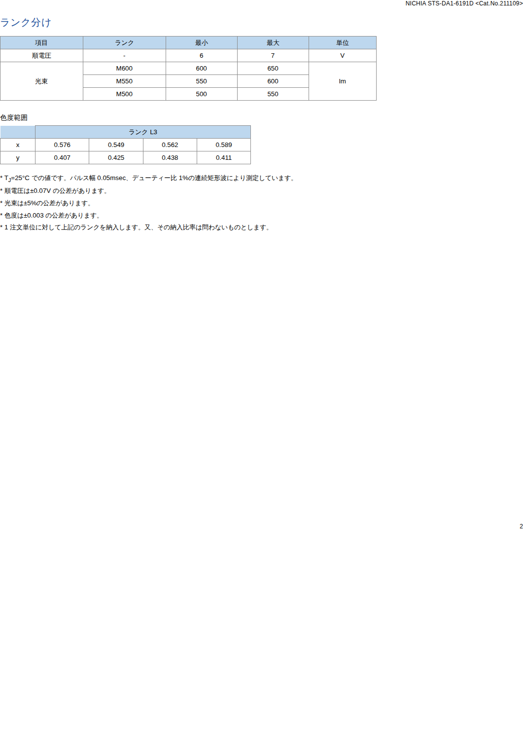NICHIA STS-DA1-6191D <Cat.No.211109>
ランク分け
| 項目 | ランク | 最小 | 最大 | 単位 |
| --- | --- | --- | --- | --- |
| 順電圧 | - | 6 | 7 | V |
| 光束 | M600 | 600 | 650 | lm |
| M550 | 550 | 600 |
| M500 | 500 | 550 |
色度範囲
| | ランク L3 |
| --- | --- |
| x | 0.576 | 0.549 | 0.562 | 0.589 |
| y | 0.407 | 0.425 | 0.438 | 0.411 |
* TJ=25°C での値です。パルス幅 0.05msec、デューティー比 1%の連続矩形波により測定しています。
* 順電圧は±0.07V の公差があります。
* 光束は±5%の公差があります。
* 色度は±0.003 の公差があります。
* 1 注文単位に対して上記のランクを納入します。又、その納入比率は問わないものとします。
2